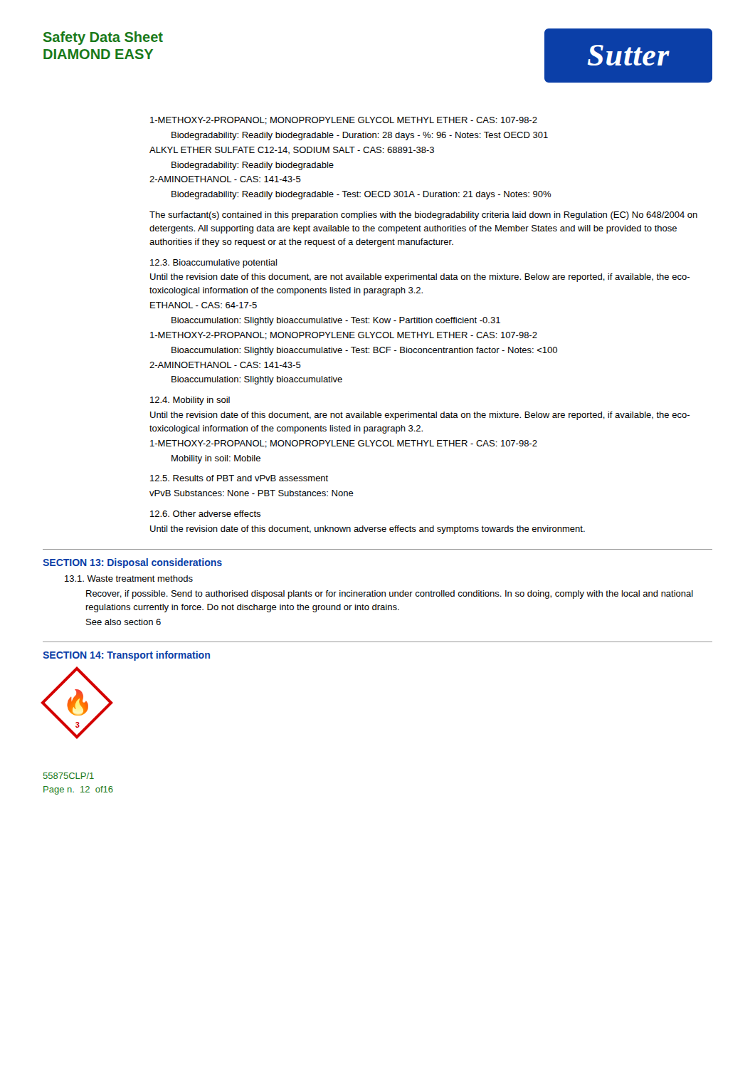Safety Data Sheet
DIAMOND EASY
Sutter
1-METHOXY-2-PROPANOL; MONOPROPYLENE GLYCOL METHYL ETHER - CAS: 107-98-2
Biodegradability: Readily biodegradable - Duration: 28 days - %: 96 - Notes: Test OECD 301
ALKYL ETHER SULFATE C12-14, SODIUM SALT - CAS: 68891-38-3
Biodegradability: Readily biodegradable
2-AMINOETHANOL - CAS: 141-43-5
Biodegradability: Readily biodegradable - Test: OECD 301A - Duration: 21 days - Notes: 90%
The surfactant(s) contained in this preparation complies with the biodegradability criteria laid down in Regulation (EC) No 648/2004 on detergents. All supporting data are kept available to the competent authorities of the Member States and will be provided to those authorities if they so request or at the request of a detergent manufacturer.
12.3. Bioaccumulative potential
Until the revision date of this document, are not available experimental data on the mixture. Below are reported, if available, the eco-toxicological information of the components listed in paragraph 3.2.
ETHANOL - CAS: 64-17-5
Bioaccumulation: Slightly bioaccumulative - Test: Kow - Partition coefficient -0.31
1-METHOXY-2-PROPANOL; MONOPROPYLENE GLYCOL METHYL ETHER - CAS: 107-98-2
Bioaccumulation: Slightly bioaccumulative - Test: BCF - Bioconcentrantion factor - Notes: <100
2-AMINOETHANOL - CAS: 141-43-5
Bioaccumulation: Slightly bioaccumulative
12.4. Mobility in soil
Until the revision date of this document, are not available experimental data on the mixture. Below are reported, if available, the eco-toxicological information of the components listed in paragraph 3.2.
1-METHOXY-2-PROPANOL; MONOPROPYLENE GLYCOL METHYL ETHER - CAS: 107-98-2
Mobility in soil: Mobile
12.5. Results of PBT and vPvB assessment
vPvB Substances: None - PBT Substances: None
12.6. Other adverse effects
Until the revision date of this document, unknown adverse effects and symptoms towards the environment.
SECTION 13: Disposal considerations
13.1. Waste treatment methods
Recover, if possible. Send to authorised disposal plants or for incineration under controlled conditions. In so doing, comply with the local and national regulations currently in force. Do not discharge into the ground or into drains.
See also section 6
SECTION 14: Transport information
🔥 3
55875CLP/1
Page n. 12 of16